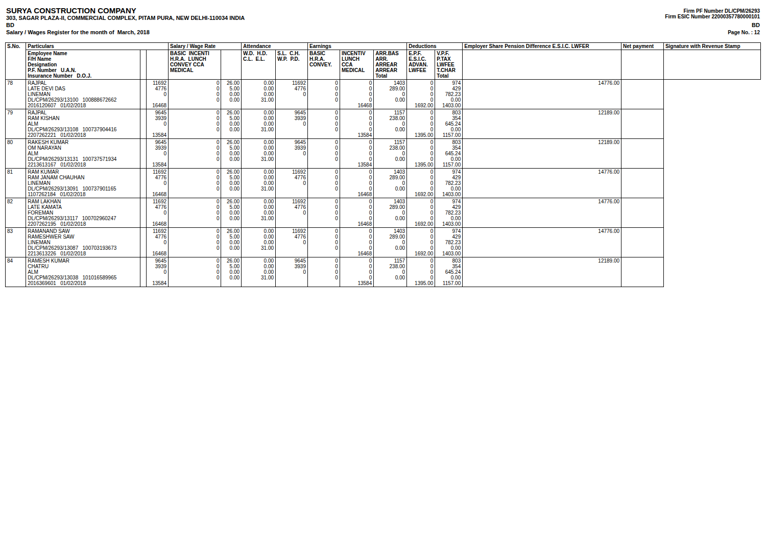| SURYA CONSTRUCTION COMPANY 303, SAGAR PLAZA-II, COMMERCIAL COMPLEX, PITAM PURA, NEW DELHI-110034 INDIA | Firm PF Number DL/CPM/26293 Firm ESIC Number 22000357780000101 |
| BD | BD |
| Salary / Wages Register for the month of March, 2018 | Page No. : 12 |
| S.No. | Particulars | Salary / Wage Rate | Attendance | Earnings | Deductions | Employer Share Pension Difference E.S.I.C. LWFER | Net payment | Signature with Revenue Stamp |
| --- | --- | --- | --- | --- | --- | --- | --- | --- |
| Employee Name F/H Name Designation P.F. Number U.A.N. Insurance Number D.O.J. | | | BASIC INCENTI H.R.A. LUNCH CONVEY CCA MEDICAL | | W.D. H.D. C.L. E.L. | S.L. C.H. W.P. P.D. | BASIC H.R.A. CONVEY. | INCENTIV LUNCH CCA MEDICAL | ARR.BAS ARR. ARREAR ARREAR Total | E.P.F. E.S.I.C. ADVAN. LWFEE | V.P.F. P.TAX LWFEE T.CHAR Total | | | |
| 78 | RAJPAL LATE DEVI DAS LINEMAN DL/CPM/26293/13100 100888672662 2016120607 01/02/2018 | | 11692 4776 0 16468 | 0 0 0 0 | 26.00 5.00 0.00 0.00 | 0.00 0.00 0.00 31.00 | 11692 4776 0 | 0 0 0 0 | 0 0 0 0 16468 | 1403 289.00 0 0.00 | 0 0 0 0 1692.00 | 974 429 782.23 0.00 1403.00 | 14776.00 | |
| 79 | RAJPAL RAM KISHAN ALM DL/CPM/26293/13108 100737904416 2207262221 01/02/2018 | | 9645 3939 0 13584 | 0 0 0 0 | 26.00 5.00 0.00 0.00 | 0.00 0.00 0.00 31.00 | 9645 3939 0 | 0 0 0 0 | 0 0 0 0 13584 | 1157 238.00 0 0.00 | 0 0 0 0 1395.00 | 803 354 645.24 0.00 1157.00 | 12189.00 | |
| 80 | RAKESH KUMAR OM NARAYAN ALM DL/CPM/26293/13131 100737571934 2213613167 01/02/2018 | | 9645 3939 0 13584 | 0 0 0 0 | 26.00 5.00 0.00 0.00 | 0.00 0.00 0.00 31.00 | 9645 3939 0 | 0 0 0 0 | 0 0 0 0 13584 | 1157 238.00 0 0.00 | 0 0 0 0 1395.00 | 803 354 645.24 0.00 1157.00 | 12189.00 | |
| 81 | RAM KUMAR RAM JANAM CHAUHAN LINEMAN DL/CPM/26293/13091 100737901165 1107262184 01/02/2018 | | 11692 4776 0 16468 | 0 0 0 0 | 26.00 5.00 0.00 0.00 | 0.00 0.00 0.00 31.00 | 11692 4776 0 | 0 0 0 0 | 0 0 0 0 16468 | 1403 289.00 0 0.00 | 0 0 0 0 1692.00 | 974 429 782.23 0.00 1403.00 | 14776.00 | |
| 82 | RAM LAKHAN LATE KAMATA FOREMAN DL/CPM/26293/13117 100702960247 2207262195 01/02/2018 | | 11692 4776 0 16468 | 0 0 0 0 | 26.00 5.00 0.00 0.00 | 0.00 0.00 0.00 31.00 | 11692 4776 0 | 0 0 0 0 | 0 0 0 0 16468 | 1403 289.00 0 0.00 | 0 0 0 0 1692.00 | 974 429 782.23 0.00 1403.00 | 14776.00 | |
| 83 | RAMANAND SAW RAMESHWER SAW LINEMAN DL/CPM/26293/13087 100703193673 2213613226 01/02/2018 | | 11692 4776 0 16468 | 0 0 0 0 | 26.00 5.00 0.00 0.00 | 0.00 0.00 0.00 31.00 | 11692 4776 0 | 0 0 0 0 | 0 0 0 0 16468 | 1403 289.00 0 0.00 | 0 0 0 0 1692.00 | 974 429 782.23 0.00 1403.00 | 14776.00 | |
| 84 | RAMESH KUMAR CHATRU ALM DL/CPM/26293/13038 101016589965 2016369601 01/02/2018 | | 9645 3939 0 13584 | 0 0 0 0 | 26.00 5.00 0.00 0.00 | 0.00 0.00 0.00 31.00 | 9645 3939 0 | 0 0 0 0 | 0 0 0 0 13584 | 1157 238.00 0 0.00 | 0 0 0 0 1395.00 | 803 354 645.24 0.00 1157.00 | 12189.00 | |